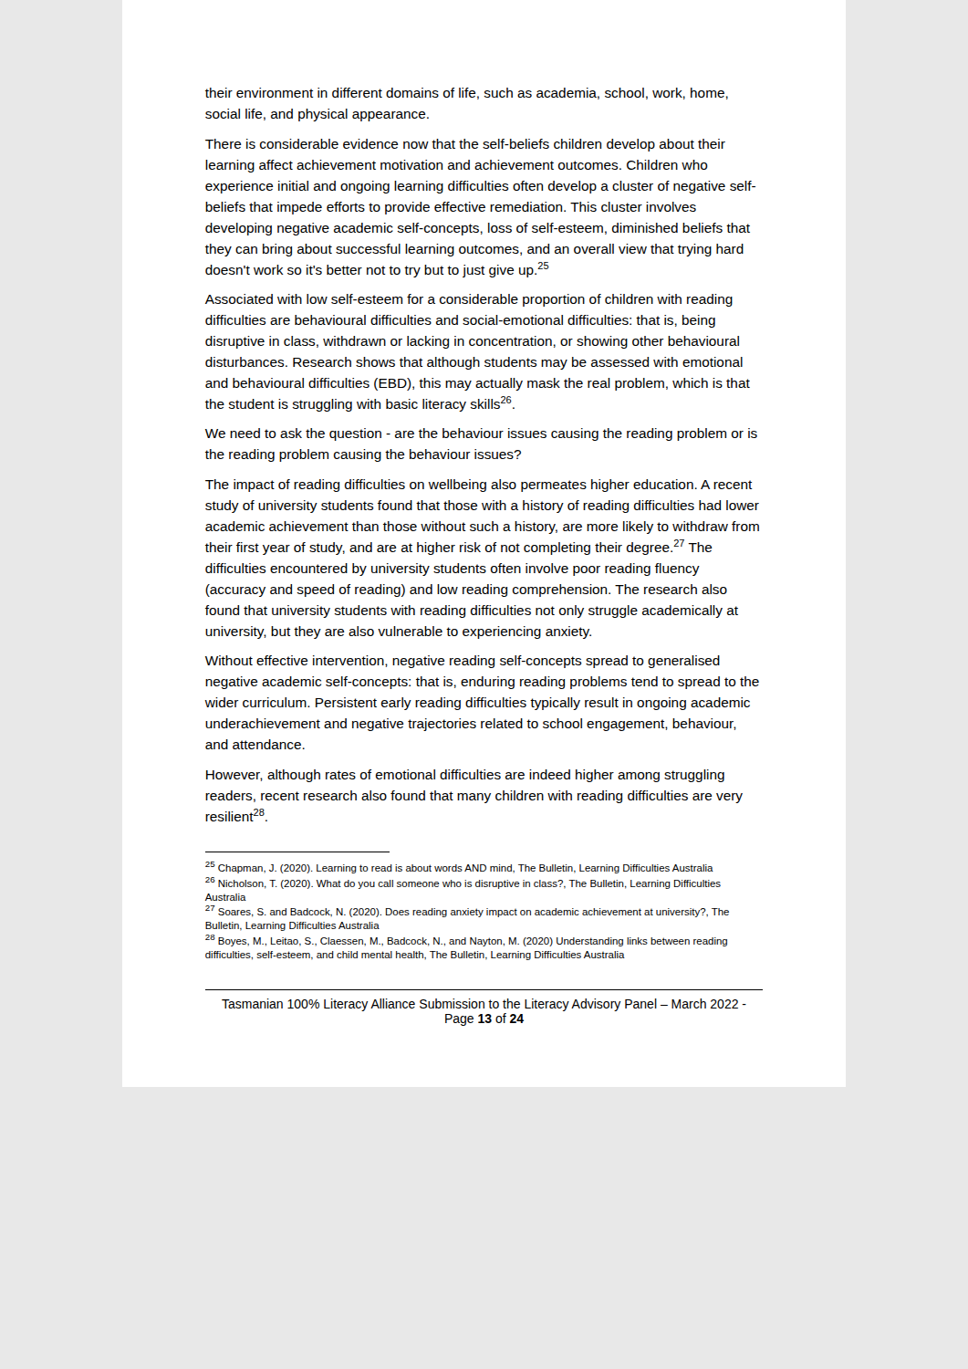their environment in different domains of life, such as academia, school, work, home, social life, and physical appearance.
There is considerable evidence now that the self-beliefs children develop about their learning affect achievement motivation and achievement outcomes. Children who experience initial and ongoing learning difficulties often develop a cluster of negative self-beliefs that impede efforts to provide effective remediation. This cluster involves developing negative academic self-concepts, loss of self-esteem, diminished beliefs that they can bring about successful learning outcomes, and an overall view that trying hard doesn't work so it's better not to try but to just give up.25
Associated with low self-esteem for a considerable proportion of children with reading difficulties are behavioural difficulties and social-emotional difficulties: that is, being disruptive in class, withdrawn or lacking in concentration, or showing other behavioural disturbances. Research shows that although students may be assessed with emotional and behavioural difficulties (EBD), this may actually mask the real problem, which is that the student is struggling with basic literacy skills26.
We need to ask the question - are the behaviour issues causing the reading problem or is the reading problem causing the behaviour issues?
The impact of reading difficulties on wellbeing also permeates higher education. A recent study of university students found that those with a history of reading difficulties had lower academic achievement than those without such a history, are more likely to withdraw from their first year of study, and are at higher risk of not completing their degree.27 The difficulties encountered by university students often involve poor reading fluency (accuracy and speed of reading) and low reading comprehension. The research also found that university students with reading difficulties not only struggle academically at university, but they are also vulnerable to experiencing anxiety.
Without effective intervention, negative reading self-concepts spread to generalised negative academic self-concepts: that is, enduring reading problems tend to spread to the wider curriculum. Persistent early reading difficulties typically result in ongoing academic underachievement and negative trajectories related to school engagement, behaviour, and attendance.
However, although rates of emotional difficulties are indeed higher among struggling readers, recent research also found that many children with reading difficulties are very resilient28.
25 Chapman, J. (2020). Learning to read is about words AND mind, The Bulletin, Learning Difficulties Australia
26 Nicholson, T. (2020). What do you call someone who is disruptive in class?, The Bulletin, Learning Difficulties Australia
27 Soares, S. and Badcock, N. (2020). Does reading anxiety impact on academic achievement at university?, The Bulletin, Learning Difficulties Australia
28 Boyes, M., Leitao, S., Claessen, M., Badcock, N., and Nayton, M. (2020) Understanding links between reading difficulties, self-esteem, and child mental health, The Bulletin, Learning Difficulties Australia
Tasmanian 100% Literacy Alliance Submission to the Literacy Advisory Panel – March 2022 - Page 13 of 24